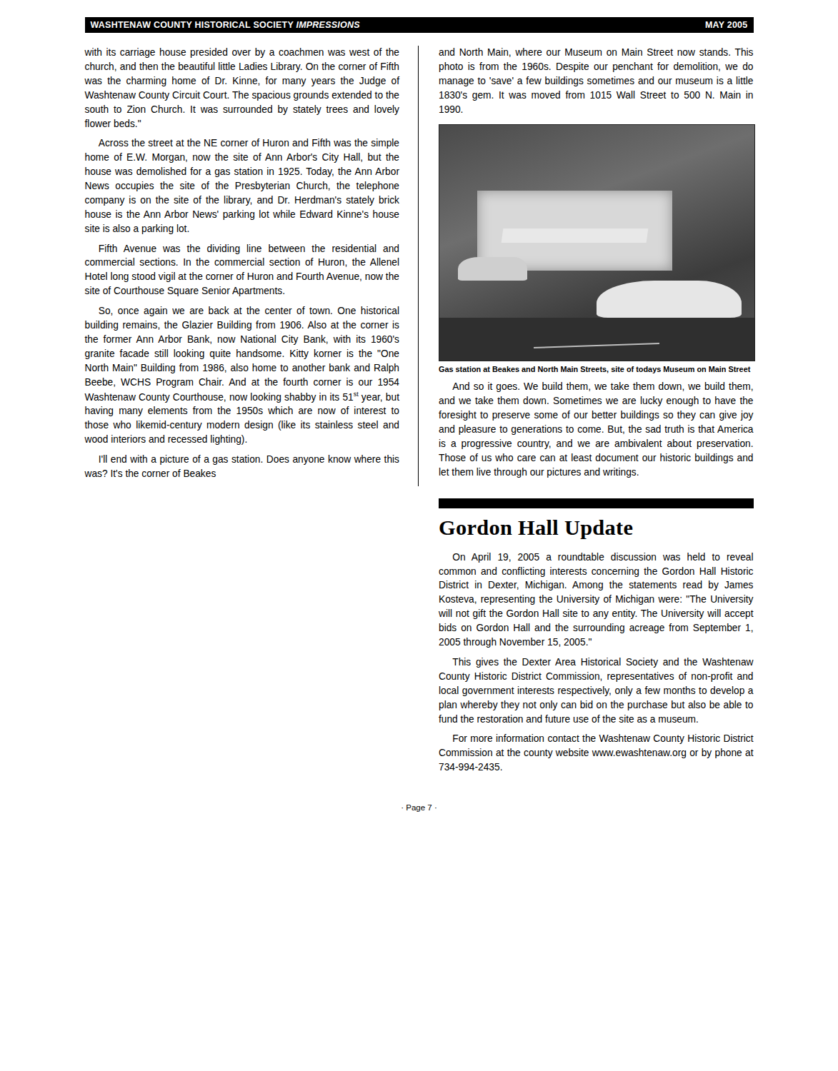WASHTENAW COUNTY HISTORICAL SOCIETY IMPRESSIONS MAY 2005
with its carriage house presided over by a coachmen was west of the church, and then the beautiful little Ladies Library. On the corner of Fifth was the charming home of Dr. Kinne, for many years the Judge of Washtenaw County Circuit Court. The spacious grounds extended to the south to Zion Church. It was surrounded by stately trees and lovely flower beds."
Across the street at the NE corner of Huron and Fifth was the simple home of E.W. Morgan, now the site of Ann Arbor's City Hall, but the house was demolished for a gas station in 1925. Today, the Ann Arbor News occupies the site of the Presbyterian Church, the telephone company is on the site of the library, and Dr. Herdman's stately brick house is the Ann Arbor News' parking lot while Edward Kinne's house site is also a parking lot.
Fifth Avenue was the dividing line between the residential and commercial sections. In the commercial section of Huron, the Allenel Hotel long stood vigil at the corner of Huron and Fourth Avenue, now the site of Courthouse Square Senior Apartments.
So, once again we are back at the center of town. One historical building remains, the Glazier Building from 1906. Also at the corner is the former Ann Arbor Bank, now National City Bank, with its 1960's granite facade still looking quite handsome. Kitty korner is the "One North Main" Building from 1986, also home to another bank and Ralph Beebe, WCHS Program Chair. And at the fourth corner is our 1954 Washtenaw County Courthouse, now looking shabby in its 51st year, but having many elements from the 1950s which are now of interest to those who likemid-century modern design (like its stainless steel and wood interiors and recessed lighting).
I'll end with a picture of a gas station. Does anyone know where this was? It's the corner of Beakes
and North Main, where our Museum on Main Street now stands. This photo is from the 1960s. Despite our penchant for demolition, we do manage to 'save' a few buildings sometimes and our museum is a little 1830's gem. It was moved from 1015 Wall Street to 500 N. Main in 1990.
Gas station at Beakes and North Main Streets, site of todays Museum on Main Street
And so it goes. We build them, we take them down, we build them, and we take them down. Sometimes we are lucky enough to have the foresight to preserve some of our better buildings so they can give joy and pleasure to generations to come. But, the sad truth is that America is a progressive country, and we are ambivalent about preservation. Those of us who care can at least document our historic buildings and let them live through our pictures and writings.
Gordon Hall Update
On April 19, 2005 a roundtable discussion was held to reveal common and conflicting interests concerning the Gordon Hall Historic District in Dexter, Michigan. Among the statements read by James Kosteva, representing the University of Michigan were: "The University will not gift the Gordon Hall site to any entity. The University will accept bids on Gordon Hall and the surrounding acreage from September 1, 2005 through November 15, 2005."
This gives the Dexter Area Historical Society and the Washtenaw County Historic District Commission, representatives of non-profit and local government interests respectively, only a few months to develop a plan whereby they not only can bid on the purchase but also be able to fund the restoration and future use of the site as a museum.
For more information contact the Washtenaw County Historic District Commission at the county website www.ewashtenaw.org or by phone at 734-994-2435.
· Page 7 ·